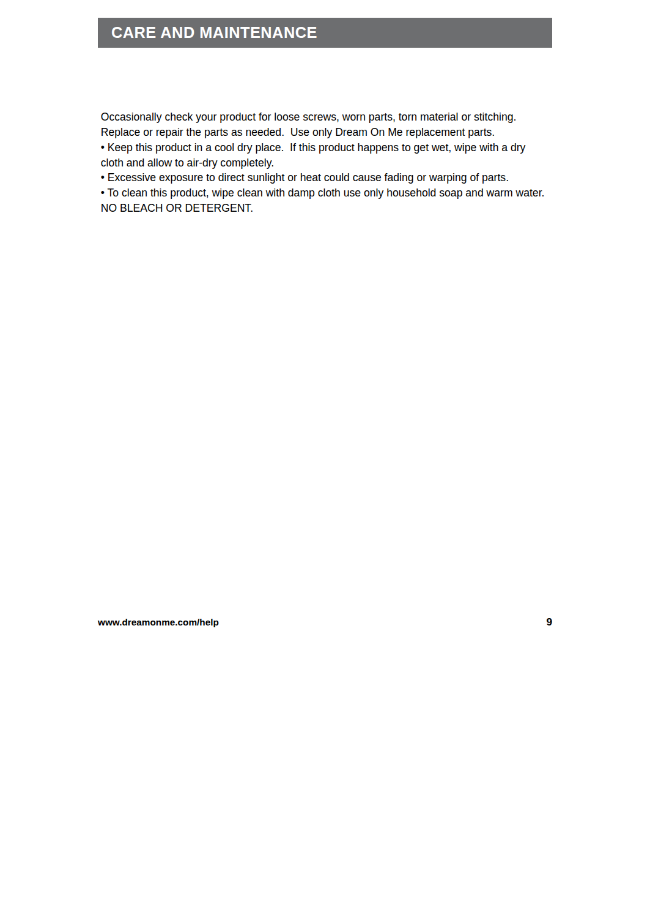CARE AND MAINTENANCE
Occasionally check your product for loose screws, worn parts, torn material or stitching. Replace or repair the parts as needed. Use only Dream On Me replacement parts.
• Keep this product in a cool dry place. If this product happens to get wet, wipe with a dry cloth and allow to air-dry completely.
• Excessive exposure to direct sunlight or heat could cause fading or warping of parts.
• To clean this product, wipe clean with damp cloth use only household soap and warm water. NO BLEACH OR DETERGENT.
www.dreamonme.com/help 9